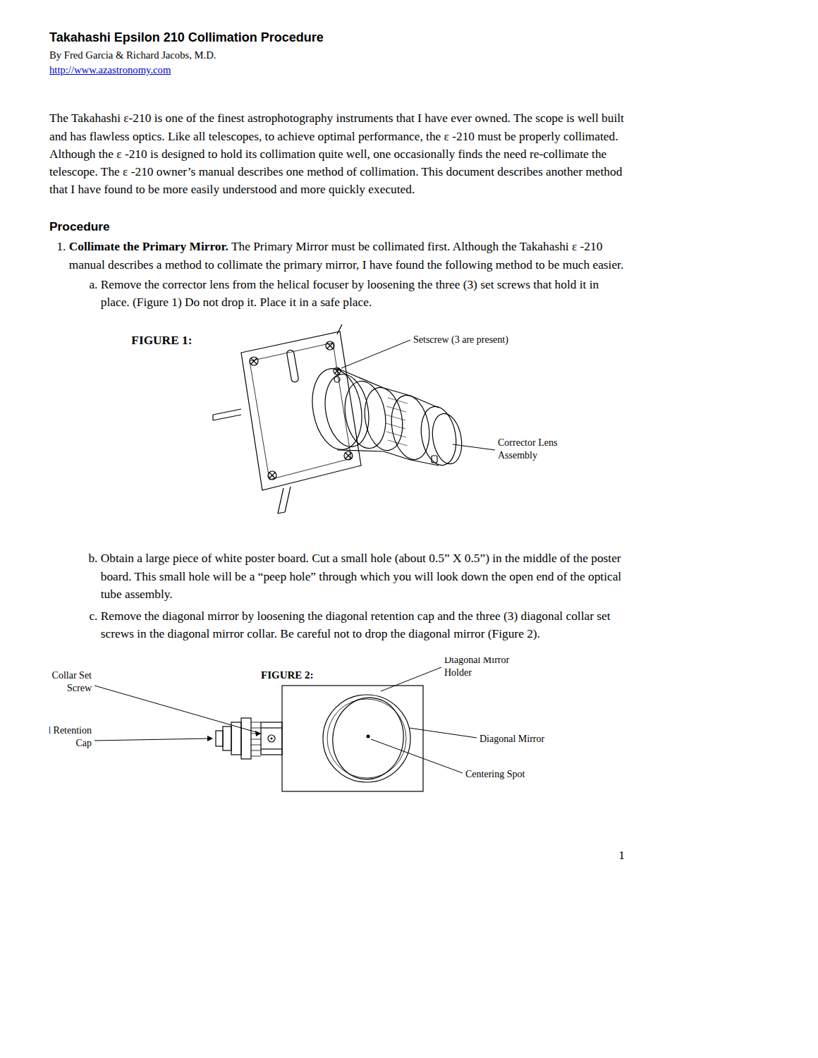Takahashi Epsilon 210 Collimation Procedure
By Fred Garcia & Richard Jacobs, M.D.
http://www.azastronomy.com
The Takahashi ε-210 is one of the finest astrophotography instruments that I have ever owned. The scope is well built and has flawless optics. Like all telescopes, to achieve optimal performance, the ε -210 must be properly collimated. Although the ε -210 is designed to hold its collimation quite well, one occasionally finds the need re-collimate the telescope. The ε -210 owner’s manual describes one method of collimation. This document describes another method that I have found to be more easily understood and more quickly executed.
Procedure
Collimate the Primary Mirror. The Primary Mirror must be collimated first. Although the Takahashi ε -210 manual describes a method to collimate the primary mirror, I have found the following method to be much easier.
Remove the corrector lens from the helical focuser by loosening the three (3) set screws that hold it in place. (Figure 1) Do not drop it. Place it in a safe place.
FIGURE 1:
Setscrew (3 are present) Corrector Lens Assembly
Obtain a large piece of white poster board. Cut a small hole (about 0.5” X 0.5”) in the middle of the poster board. This small hole will be a “peep hole” through which you will look down the open end of the optical tube assembly.
Remove the diagonal mirror by loosening the diagonal retention cap and the three (3) diagonal collar set screws in the diagonal mirror collar. Be careful not to drop the diagonal mirror (Figure 2).
Diagonal Collar Set Screw Diagonal Retention Cap FIGURE 2: Diagonal Mirror Holder Diagonal Mirror Centering Spot
1